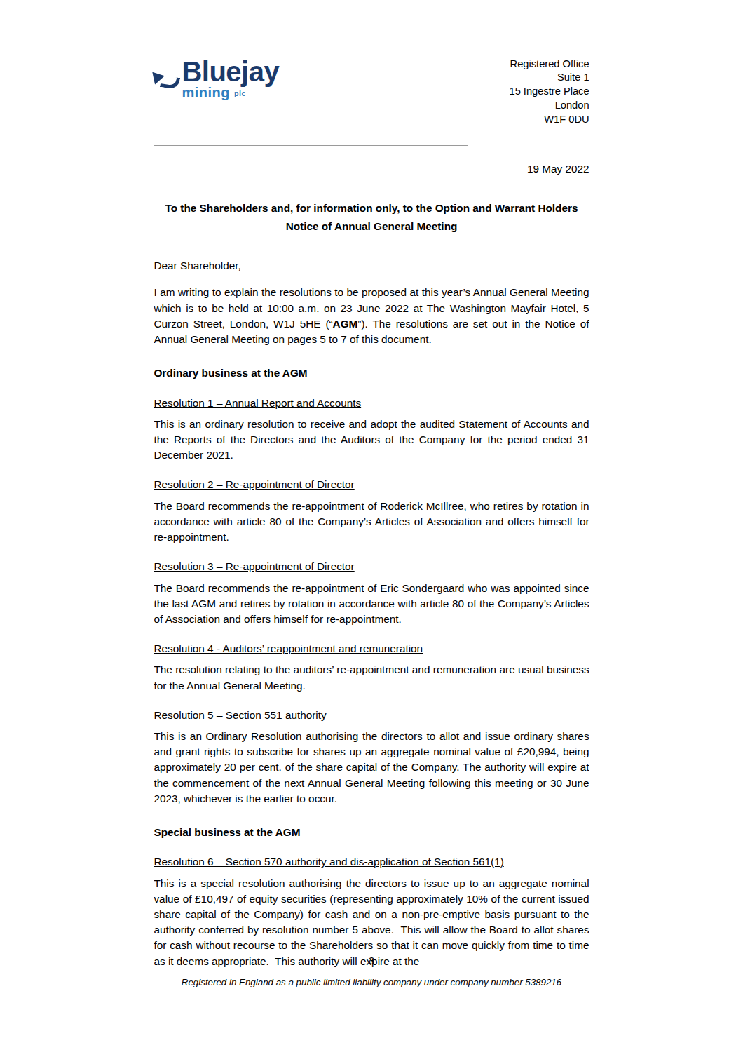Bluejay
mining plc
Registered Office
Suite 1
15 Ingestre Place
London
W1F 0DU
19 May 2022
To the Shareholders and, for information only, to the Option and Warrant Holders
Notice of Annual General Meeting
Dear Shareholder,
I am writing to explain the resolutions to be proposed at this year’s Annual General Meeting which is to be held at 10:00 a.m. on 23 June 2022 at The Washington Mayfair Hotel, 5 Curzon Street, London, W1J 5HE (“AGM”). The resolutions are set out in the Notice of Annual General Meeting on pages 5 to 7 of this document.
Ordinary business at the AGM
Resolution 1 – Annual Report and Accounts
This is an ordinary resolution to receive and adopt the audited Statement of Accounts and the Reports of the Directors and the Auditors of the Company for the period ended 31 December 2021.
Resolution 2 – Re-appointment of Director
The Board recommends the re-appointment of Roderick McIllree, who retires by rotation in accordance with article 80 of the Company’s Articles of Association and offers himself for re-appointment.
Resolution 3 – Re-appointment of Director
The Board recommends the re-appointment of Eric Sondergaard who was appointed since the last AGM and retires by rotation in accordance with article 80 of the Company’s Articles of Association and offers himself for re-appointment.
Resolution 4 - Auditors’ reappointment and remuneration
The resolution relating to the auditors’ re-appointment and remuneration are usual business for the Annual General Meeting.
Resolution 5 – Section 551 authority
This is an Ordinary Resolution authorising the directors to allot and issue ordinary shares and grant rights to subscribe for shares up an aggregate nominal value of £20,994, being approximately 20 per cent. of the share capital of the Company. The authority will expire at the commencement of the next Annual General Meeting following this meeting or 30 June 2023, whichever is the earlier to occur.
Special business at the AGM
Resolution 6 – Section 570 authority and dis-application of Section 561(1)
This is a special resolution authorising the directors to issue up to an aggregate nominal value of £10,497 of equity securities (representing approximately 10% of the current issued share capital of the Company) for cash and on a non-pre-emptive basis pursuant to the authority conferred by resolution number 5 above. This will allow the Board to allot shares for cash without recourse to the Shareholders so that it can move quickly from time to time as it deems appropriate. This authority will expire at the
3
Registered in England as a public limited liability company under company number 5389216